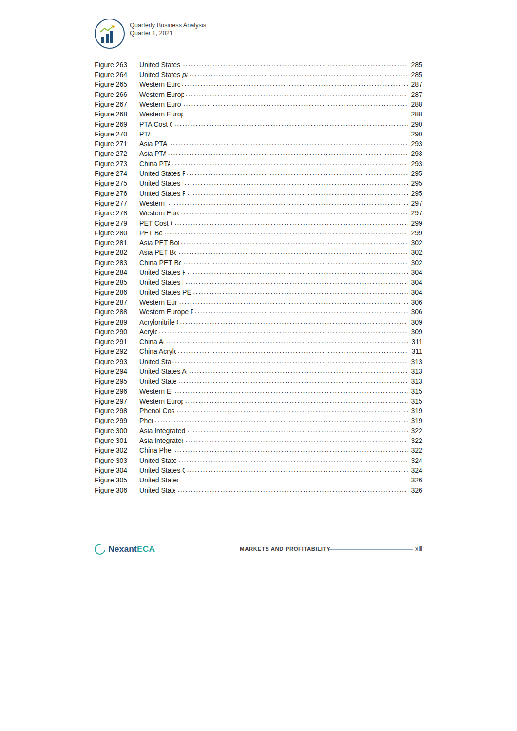Quarterly Business Analysis
Quarter 1, 2021
Figure 263 United States para-Xylene Return on Investment 285
Figure 264 United States para-Xylene Leader Cost, Price and Margin 285
Figure 265 Western Europe para-Xylene Margins (Leader) 287
Figure 266 Western Europe para-Xylene Cost Price and Margin 287
Figure 267 Western Europe para-Xylene Cash Cost Margins 288
Figure 268 Western Europe para-Xylene Return on Investment 288
Figure 269 PTA Cost Competitiveness Summary 290
Figure 270 PTA Prices 290
Figure 271 Asia PTA Variable Cost Margins 293
Figure 272 Asia PTA Cash Cost Margins 293
Figure 273 China PTA Cost, Price and Margin 293
Figure 274 United States PTA Fibre Grade Variable Cost Margins 295
Figure 275 United States PTA Fibre Grade Cash Cost Margins 295
Figure 276 United States PTA Fibre Grade Cost, Price and Margin 295
Figure 277 Western Europe PTA Margins 297
Figure 278 Western Europe PTA Cost, Price and Margins 297
Figure 279 PET Cost Competitiveness Summary 299
Figure 280 PET Bottle Grade Prices 299
Figure 281 Asia PET Bottle Grade Variable Cost Margins 302
Figure 282 Asia PET Bottle Grade Cash Cost Margins 302
Figure 283 China PET Bottle Grade Cost, Price and Margins 302
Figure 284 United States PET Bottle Grade Variable Cost Margins 304
Figure 285 United States PET Bottle Grade Cash Cost Margins 304
Figure 286 United States PET Bottle Grade Leader Cost, Price and Margin 304
Figure 287 Western Europe PET Bottle Grade Margins 306
Figure 288 Western Europe PET Bottle Grade Leader Cost, Price and Margin 306
Figure 289 Acrylonitrile Cost Competitiveness Summary 309
Figure 290 Acrylonitrile Prices 309
Figure 291 China Acrylonitrile Margins 311
Figure 292 China Acrylonitrile Cost, Price and Margin 311
Figure 293 United States Acrylonitrile Margins 313
Figure 294 United States Acrylonitrile Leader Cost, Price and Margin 313
Figure 295 United States Acrylonitrile Leader Margins 313
Figure 296 Western Europe Acrylonitrile Margins 315
Figure 297 Western Europe Acrylonitrile Cost Price and Margin 315
Figure 298 Phenol Cost Competitiveness Summary 319
Figure 299 Phenol Prices 319
Figure 300 Asia Integrated Cumene Phenol Variable Cost Margins 322
Figure 301 Asia Integrated Cumene Phenol Cash Cost Margins 322
Figure 302 China Phenol Cost, Price and Margin 322
Figure 303 United States Cumene Cash Cost Margins 324
Figure 304 United States Cumene Leader Cost, Price and Margin 324
Figure 305 United States Phenol Variable Cost Margins 326
Figure 306 United States Phenol Cash Cost Margins 326
Nexant ECA
MARKETS AND PROFITABILITY
xiii